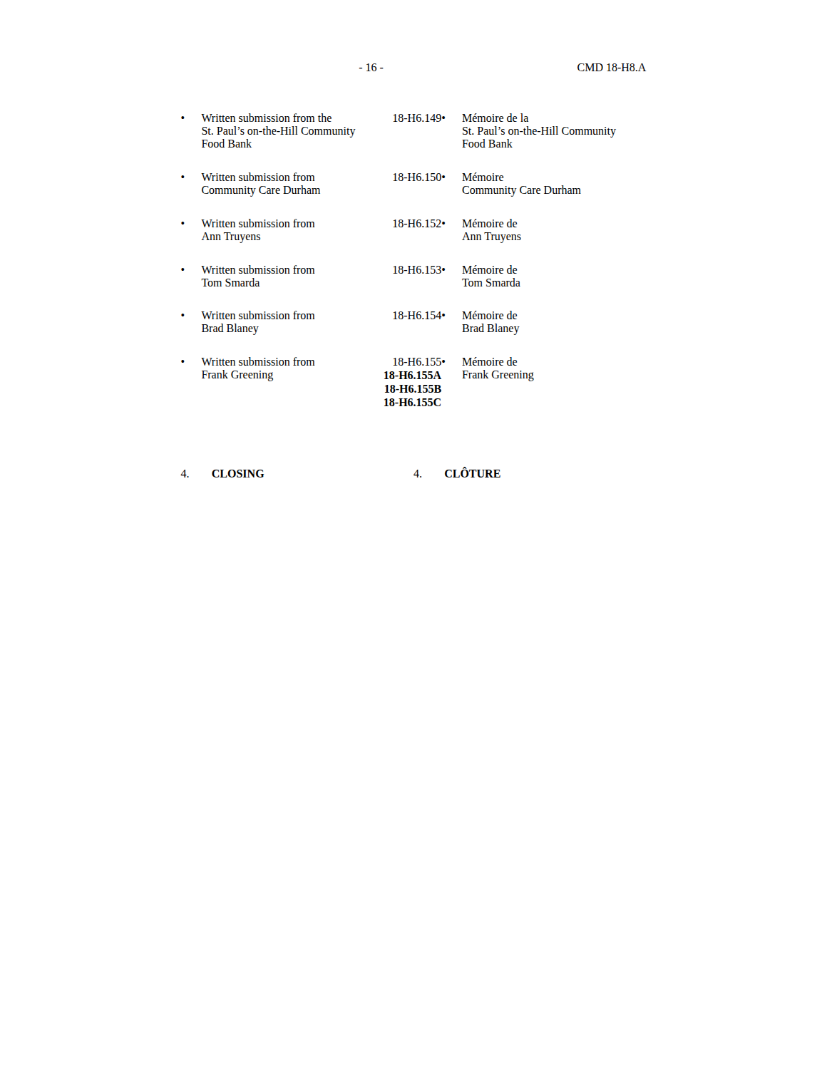- 16 - CMD 18-H8.A
| • Written submission from the St. Paul’s on-the-Hill Community Food Bank | 18-H6.149 | • Mémoire de la St. Paul’s on-the-Hill Community Food Bank |
| • Written submission from Community Care Durham | 18-H6.150 | • Mémoire Community Care Durham |
| • Written submission from Ann Truyens | 18-H6.152 | • Mémoire de Ann Truyens |
| • Written submission from Tom Smarda | 18-H6.153 | • Mémoire de Tom Smarda |
| • Written submission from Brad Blaney | 18-H6.154 | • Mémoire de Brad Blaney |
| • Written submission from Frank Greening | 18-H6.155 18-H6.155A 18-H6.155B 18-H6.155C | • Mémoire de Frank Greening |
4. CLOSING
4. CLÔTURE